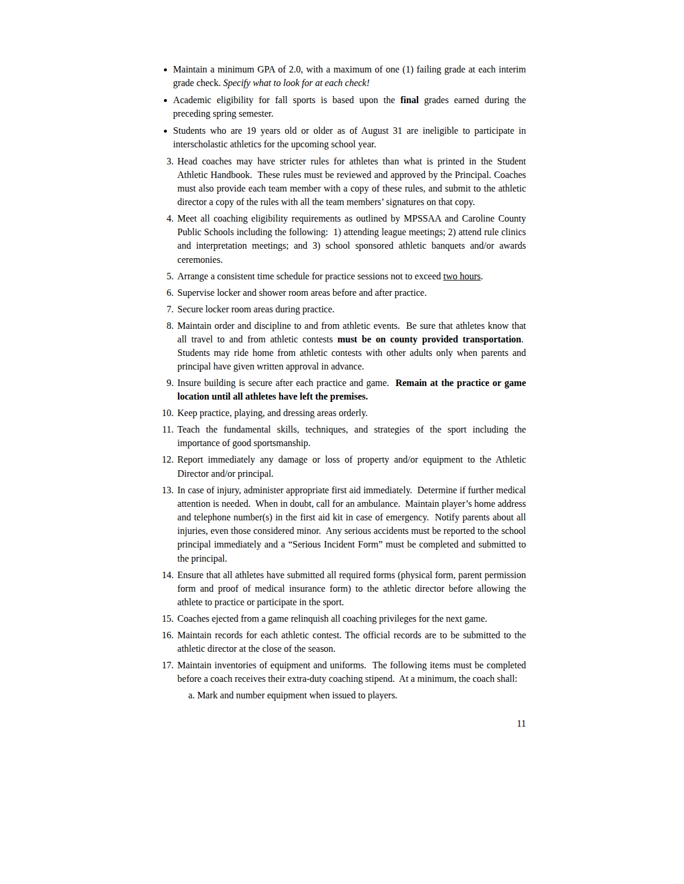Maintain a minimum GPA of 2.0, with a maximum of one (1) failing grade at each interim grade check. Specify what to look for at each check!
Academic eligibility for fall sports is based upon the final grades earned during the preceding spring semester.
Students who are 19 years old or older as of August 31 are ineligible to participate in interscholastic athletics for the upcoming school year.
Head coaches may have stricter rules for athletes than what is printed in the Student Athletic Handbook. These rules must be reviewed and approved by the Principal. Coaches must also provide each team member with a copy of these rules, and submit to the athletic director a copy of the rules with all the team members’ signatures on that copy.
Meet all coaching eligibility requirements as outlined by MPSSAA and Caroline County Public Schools including the following: 1) attending league meetings; 2) attend rule clinics and interpretation meetings; and 3) school sponsored athletic banquets and/or awards ceremonies.
Arrange a consistent time schedule for practice sessions not to exceed two hours.
Supervise locker and shower room areas before and after practice.
Secure locker room areas during practice.
Maintain order and discipline to and from athletic events. Be sure that athletes know that all travel to and from athletic contests must be on county provided transportation. Students may ride home from athletic contests with other adults only when parents and principal have given written approval in advance.
Insure building is secure after each practice and game. Remain at the practice or game location until all athletes have left the premises.
Keep practice, playing, and dressing areas orderly.
Teach the fundamental skills, techniques, and strategies of the sport including the importance of good sportsmanship.
Report immediately any damage or loss of property and/or equipment to the Athletic Director and/or principal.
In case of injury, administer appropriate first aid immediately. Determine if further medical attention is needed. When in doubt, call for an ambulance. Maintain player’s home address and telephone number(s) in the first aid kit in case of emergency. Notify parents about all injuries, even those considered minor. Any serious accidents must be reported to the school principal immediately and a “Serious Incident Form” must be completed and submitted to the principal.
Ensure that all athletes have submitted all required forms (physical form, parent permission form and proof of medical insurance form) to the athletic director before allowing the athlete to practice or participate in the sport.
Coaches ejected from a game relinquish all coaching privileges for the next game.
Maintain records for each athletic contest. The official records are to be submitted to the athletic director at the close of the season.
Maintain inventories of equipment and uniforms. The following items must be completed before a coach receives their extra-duty coaching stipend. At a minimum, the coach shall:
Mark and number equipment when issued to players.
11